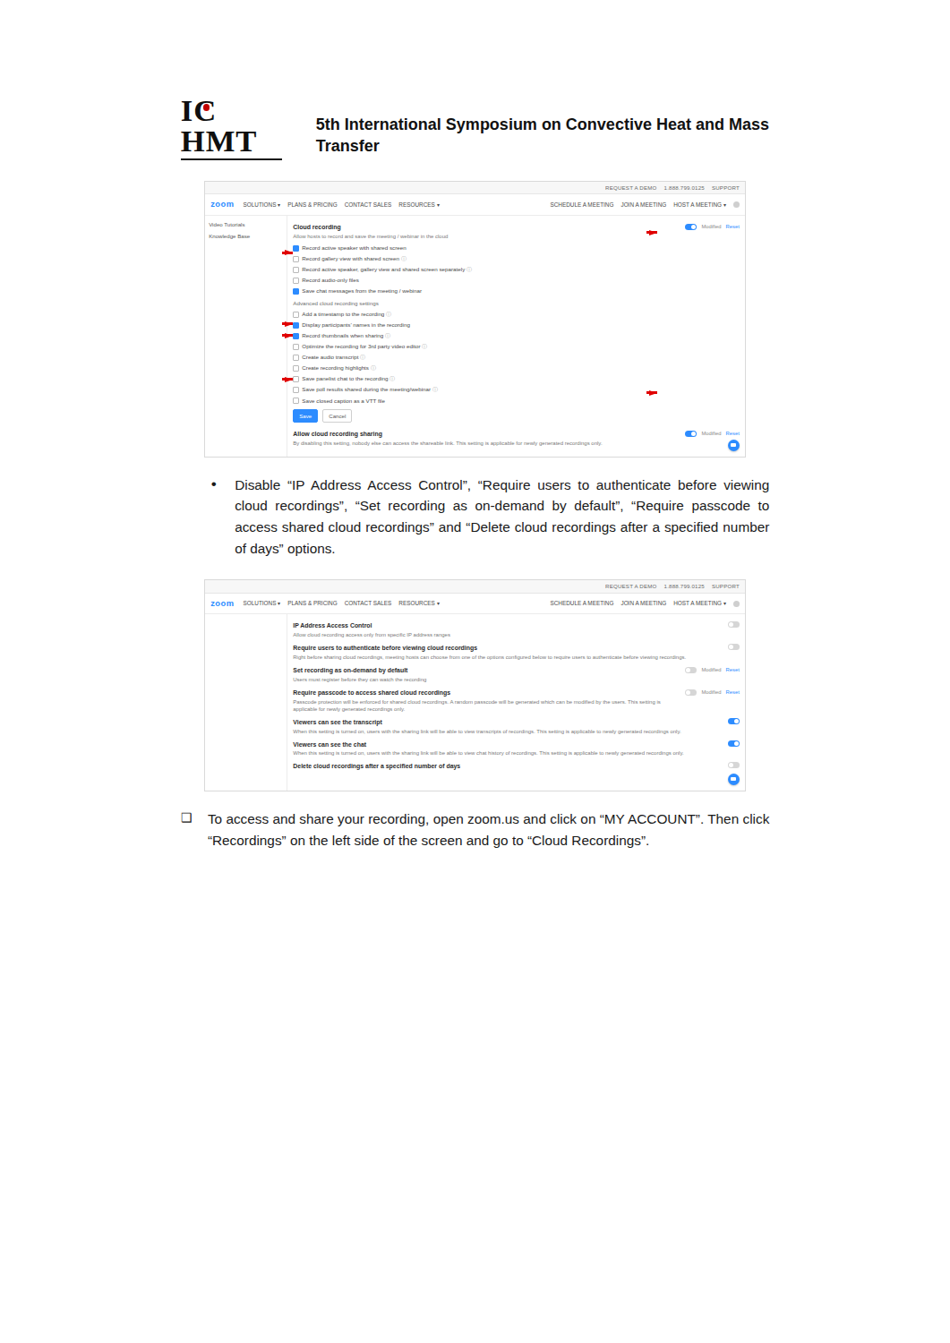ICHMT
5th International Symposium on Convective Heat and Mass Transfer
REQUEST A DEMO 1.888.799.0125 SUPPORT
zoom SOLUTIONS ▾ PLANS & PRICING CONTACT SALES RESOURCES ▾ SCHEDULE A MEETING JOIN A MEETING HOST A MEETING ▾
Video Tutorials
Knowledge Base
Cloud recording
Allow hosts to record and save the meeting / webinar in the cloud
Modified Reset
Record active speaker with shared screen
Record gallery view with shared screen ⓘ
Record active speaker, gallery view and shared screen separately ⓘ
Record audio-only files
Save chat messages from the meeting / webinar
Advanced cloud recording settings
Add a timestamp to the recording ⓘ
Display participants’ names in the recording
Record thumbnails when sharing ⓘ
Optimize the recording for 3rd party video editor ⓘ
Create audio transcript ⓘ
Create recording highlights ⓘ
Save panelist chat to the recording ⓘ
Save poll results shared during the meeting/webinar ⓘ
Save closed caption as a VTT file
Save Cancel
Allow cloud recording sharing
By disabling this setting, nobody else can access the shareable link. This setting is applicable for newly generated recordings only.
Modified Reset
Disable “IP Address Access Control”, “Require users to authenticate before viewing cloud recordings”, “Set recording as on-demand by default”, “Require passcode to access shared cloud recordings” and “Delete cloud recordings after a specified number of days” options.
REQUEST A DEMO 1.888.799.0125 SUPPORT
zoom SOLUTIONS ▾ PLANS & PRICING CONTACT SALES RESOURCES ▾ SCHEDULE A MEETING JOIN A MEETING HOST A MEETING ▾
IP Address Access Control
Allow cloud recording access only from specific IP address ranges
Require users to authenticate before viewing cloud recordings
Right before sharing cloud recordings, meeting hosts can choose from one of the options configured below to require users to authenticate before viewing recordings.
Set recording as on-demand by default
Users must register before they can watch the recording
Modified Reset
Require passcode to access shared cloud recordings
Passcode protection will be enforced for shared cloud recordings. A random passcode will be generated which can be modified by the users. This setting is applicable for newly generated recordings only.
Modified Reset
Viewers can see the transcript
When this setting is turned on, users with the sharing link will be able to view transcripts of recordings. This setting is applicable to newly generated recordings only.
Viewers can see the chat
When this setting is turned on, users with the sharing link will be able to view chat history of recordings. This setting is applicable to newly generated recordings only.
Delete cloud recordings after a specified number of days
To access and share your recording, open zoom.us and click on “MY ACCOUNT”. Then click “Recordings” on the left side of the screen and go to “Cloud Recordings”.